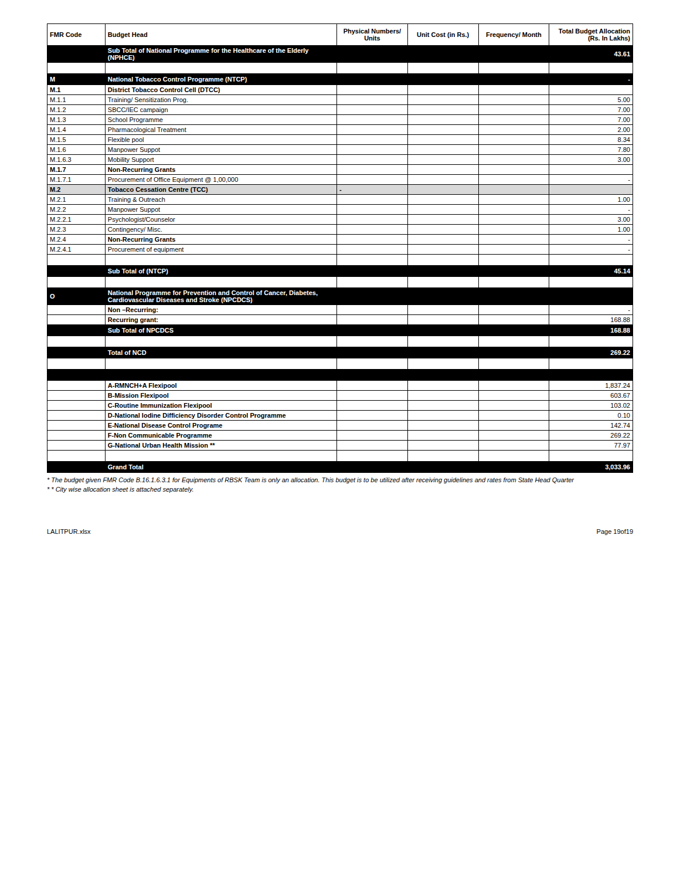| FMR Code | Budget Head | Physical Numbers/ Units | Unit Cost (in Rs.) | Frequency/ Month | Total Budget Allocation (Rs. In Lakhs) |
| --- | --- | --- | --- | --- | --- |
| | Sub Total of National Programme for the Healthcare of the Elderly (NPHCE) | | | | 43.61 |
| M | National Tobacco Control Programme (NTCP) | | | | - |
| M.1 | District Tobacco Control Cell (DTCC) | | | | |
| M.1.1 | Training/ Sensitization Prog. | | | | 5.00 |
| M.1.2 | SBCC/IEC campaign | | | | 7.00 |
| M.1.3 | School Programme | | | | 7.00 |
| M.1.4 | Pharmacological Treatment | | | | 2.00 |
| M.1.5 | Flexible pool | | | | 8.34 |
| M.1.6 | Manpower Suppot | | | | 7.80 |
| M.1.6.3 | Mobility Support | | | | 3.00 |
| M.1.7 | Non-Recurring Grants | | | | |
| M.1.7.1 | Procurement of Office Equipment @ 1,00,000 | | | | - |
| M.2 | Tobacco Cessation Centre (TCC) | - | | | |
| M.2.1 | Training & Outreach | | | | 1.00 |
| M.2.2 | Manpower Suppot | | | | - |
| M.2.2.1 | Psychologist/Counselor | | | | 3.00 |
| M.2.3 | Contingency/ Misc. | | | | 1.00 |
| M.2.4 | Non-Recurring Grants | | | | - |
| M.2.4.1 | Procurement of equipment | | | | - |
| | Sub Total of (NTCP) | | | | 45.14 |
| O | National Programme for Prevention and Control of Cancer, Diabetes, Cardiovascular Diseases and Stroke (NPCDCS) | | | | |
| | Non –Recurring: | | | | - |
| | Recurring grant: | | | | 168.88 |
| | Sub Total of NPCDCS | | | | 168.88 |
| | Total of NCD | | | | 269.22 |
| | A-RMNCH+A Flexipool | | | | 1,837.24 |
| | B-Mission Flexipool | | | | 603.67 |
| | C-Routine Immunization Flexipool | | | | 103.02 |
| | D-National Iodine Difficiency Disorder Control Programme | | | | 0.10 |
| | E-National Disease Control Programe | | | | 142.74 |
| | F-Non Communicable Programme | | | | 269.22 |
| | G-National Urban Health Mission ** | | | | 77.97 |
| | Grand Total | | | | 3,033.96 |
* The budget given FMR Code B.16.1.6.3.1 for Equipments of RBSK Team is only an allocation. This budget is to be utilized after receiving guidelines and rates from State Head Quarter
* * City wise allocation sheet is attached separately.
LALITPUR.xlsx
Page 19of19